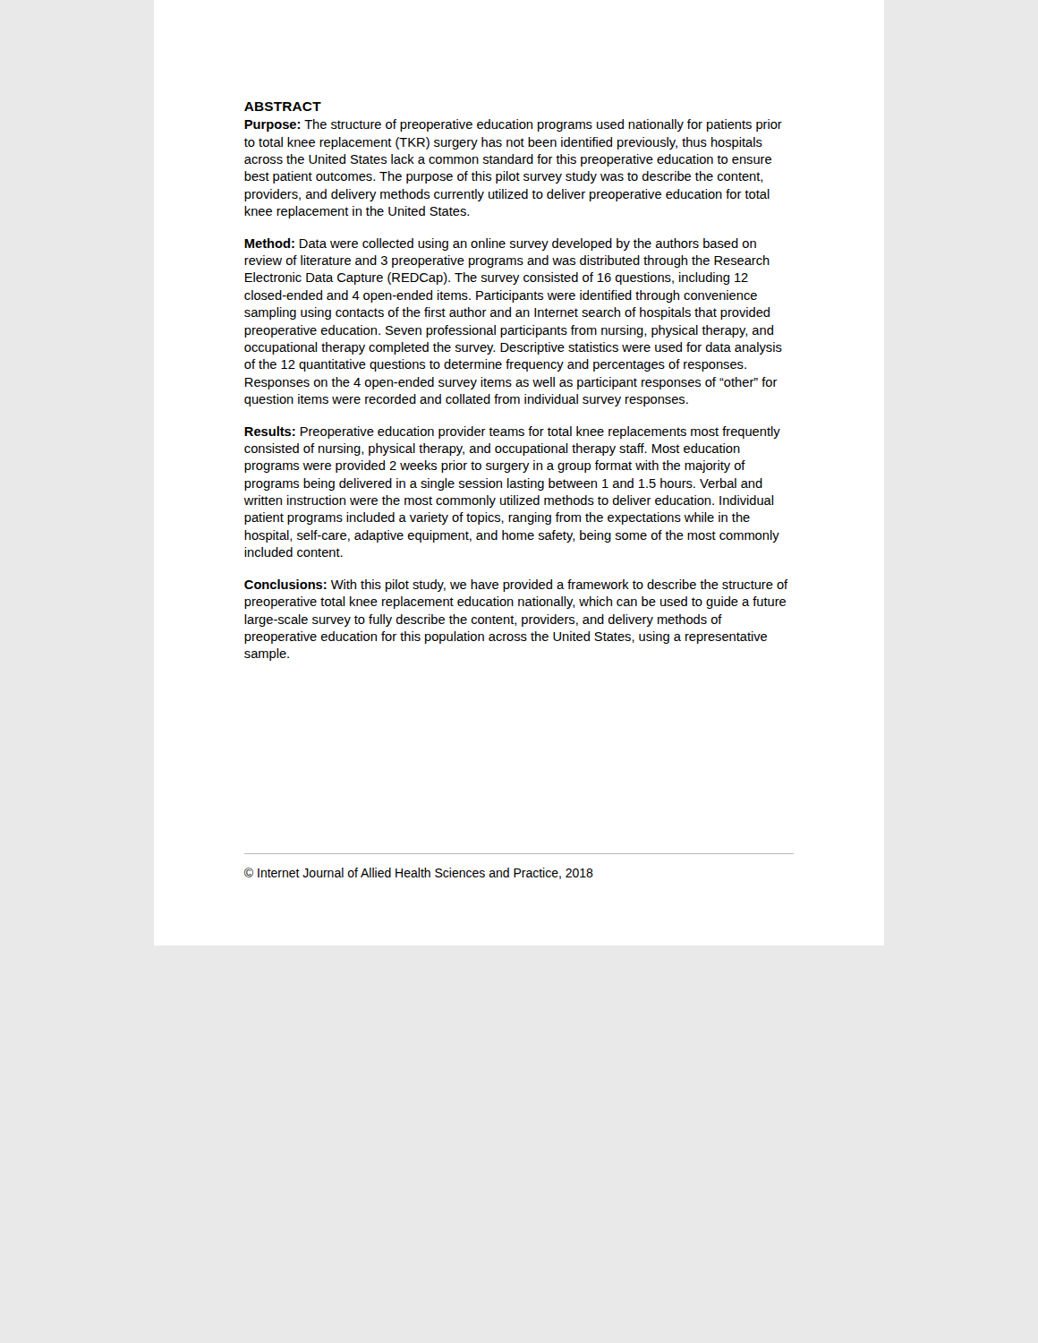ABSTRACT
Purpose: The structure of preoperative education programs used nationally for patients prior to total knee replacement (TKR) surgery has not been identified previously, thus hospitals across the United States lack a common standard for this preoperative education to ensure best patient outcomes. The purpose of this pilot survey study was to describe the content, providers, and delivery methods currently utilized to deliver preoperative education for total knee replacement in the United States.
Method: Data were collected using an online survey developed by the authors based on review of literature and 3 preoperative programs and was distributed through the Research Electronic Data Capture (REDCap). The survey consisted of 16 questions, including 12 closed-ended and 4 open-ended items. Participants were identified through convenience sampling using contacts of the first author and an Internet search of hospitals that provided preoperative education. Seven professional participants from nursing, physical therapy, and occupational therapy completed the survey. Descriptive statistics were used for data analysis of the 12 quantitative questions to determine frequency and percentages of responses. Responses on the 4 open-ended survey items as well as participant responses of “other” for question items were recorded and collated from individual survey responses.
Results: Preoperative education provider teams for total knee replacements most frequently consisted of nursing, physical therapy, and occupational therapy staff. Most education programs were provided 2 weeks prior to surgery in a group format with the majority of programs being delivered in a single session lasting between 1 and 1.5 hours. Verbal and written instruction were the most commonly utilized methods to deliver education. Individual patient programs included a variety of topics, ranging from the expectations while in the hospital, self-care, adaptive equipment, and home safety, being some of the most commonly included content.
Conclusions: With this pilot study, we have provided a framework to describe the structure of preoperative total knee replacement education nationally, which can be used to guide a future large-scale survey to fully describe the content, providers, and delivery methods of preoperative education for this population across the United States, using a representative sample.
© Internet Journal of Allied Health Sciences and Practice, 2018